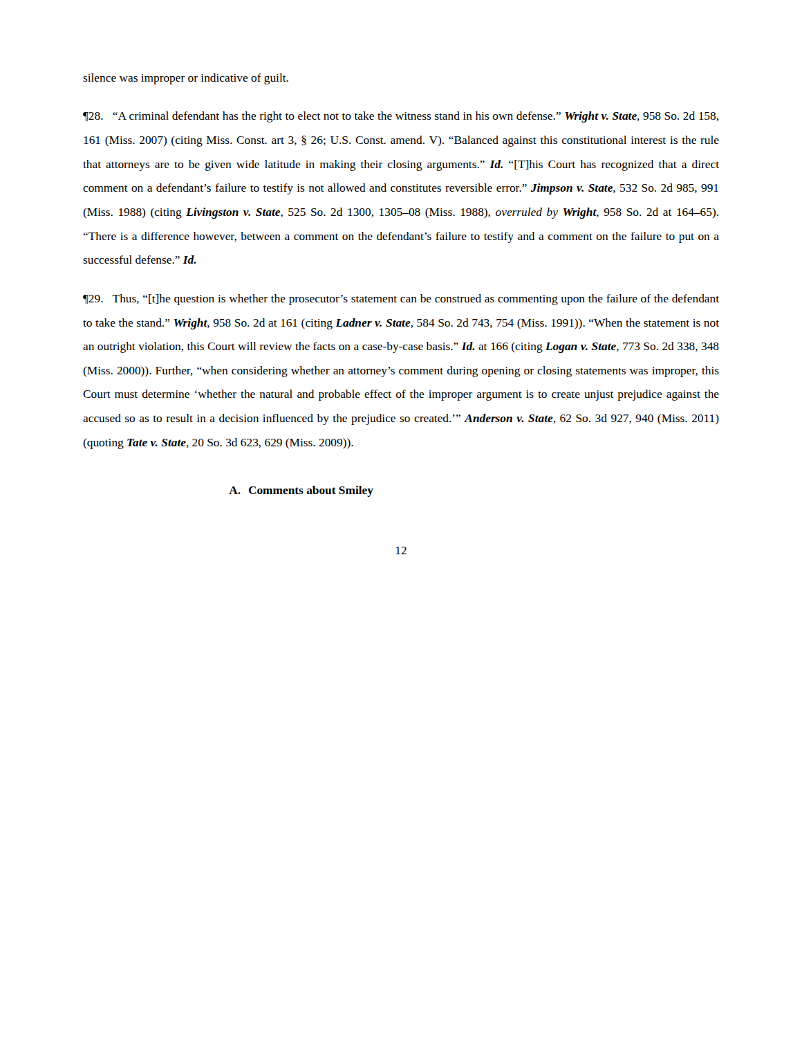silence was improper or indicative of guilt.
¶28. “A criminal defendant has the right to elect not to take the witness stand in his own defense.” Wright v. State, 958 So. 2d 158, 161 (Miss. 2007) (citing Miss. Const. art 3, § 26; U.S. Const. amend. V). “Balanced against this constitutional interest is the rule that attorneys are to be given wide latitude in making their closing arguments.” Id. “[T]his Court has recognized that a direct comment on a defendant’s failure to testify is not allowed and constitutes reversible error.” Jimpson v. State, 532 So. 2d 985, 991 (Miss. 1988) (citing Livingston v. State, 525 So. 2d 1300, 1305–08 (Miss. 1988), overruled by Wright, 958 So. 2d at 164–65). “There is a difference however, between a comment on the defendant’s failure to testify and a comment on the failure to put on a successful defense.” Id.
¶29. Thus, “[t]he question is whether the prosecutor’s statement can be construed as commenting upon the failure of the defendant to take the stand.” Wright, 958 So. 2d at 161 (citing Ladner v. State, 584 So. 2d 743, 754 (Miss. 1991)). “When the statement is not an outright violation, this Court will review the facts on a case-by-case basis.” Id. at 166 (citing Logan v. State, 773 So. 2d 338, 348 (Miss. 2000)). Further, “when considering whether an attorney’s comment during opening or closing statements was improper, this Court must determine ‘whether the natural and probable effect of the improper argument is to create unjust prejudice against the accused so as to result in a decision influenced by the prejudice so created.’” Anderson v. State, 62 So. 3d 927, 940 (Miss. 2011) (quoting Tate v. State, 20 So. 3d 623, 629 (Miss. 2009)).
A. Comments about Smiley
12